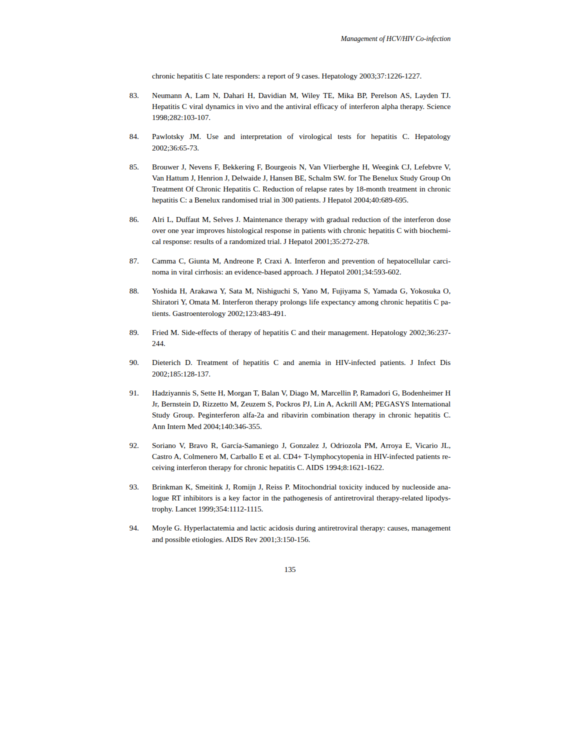Management of HCV/HIV Co-infection
chronic hepatitis C late responders: a report of 9 cases. Hepatology 2003;37:1226-1227.
83. Neumann A, Lam N, Dahari H, Davidian M, Wiley TE, Mika BP, Perelson AS, Layden TJ. Hepatitis C viral dynamics in vivo and the antiviral efficacy of interferon alpha therapy. Science 1998;282:103-107.
84. Pawlotsky JM. Use and interpretation of virological tests for hepatitis C. Hepatology 2002;36:65-73.
85. Brouwer J, Nevens F, Bekkering F, Bourgeois N, Van Vlierberghe H, Weegink CJ, Lefebvre V, Van Hattum J, Henrion J, Delwaide J, Hansen BE, Schalm SW. for The Benelux Study Group On Treatment Of Chronic Hepatitis C. Reduction of relapse rates by 18-month treatment in chronic hepatitis C: a Benelux randomised trial in 300 patients. J Hepatol 2004;40:689-695.
86. Alri L, Duffaut M, Selves J. Maintenance therapy with gradual reduction of the interferon dose over one year improves histological response in patients with chronic hepatitis C with biochemical response: results of a randomized trial. J Hepatol 2001;35:272-278.
87. Camma C, Giunta M, Andreone P, Craxi A. Interferon and prevention of hepatocellular carcinoma in viral cirrhosis: an evidence-based approach. J Hepatol 2001;34:593-602.
88. Yoshida H, Arakawa Y, Sata M, Nishiguchi S, Yano M, Fujiyama S, Yamada G, Yokosuka O, Shiratori Y, Omata M. Interferon therapy prolongs life expectancy among chronic hepatitis C patients. Gastroenterology 2002;123:483-491.
89. Fried M. Side-effects of therapy of hepatitis C and their management. Hepatology 2002;36:237-244.
90. Dieterich D. Treatment of hepatitis C and anemia in HIV-infected patients. J Infect Dis 2002;185:128-137.
91. Hadziyannis S, Sette H, Morgan T, Balan V, Diago M, Marcellin P, Ramadori G, Bodenheimer H Jr, Bernstein D, Rizzetto M, Zeuzem S, Pockros PJ, Lin A, Ackrill AM; PEGASYS International Study Group. Peginterferon alfa-2a and ribavirin combination therapy in chronic hepatitis C. Ann Intern Med 2004;140:346-355.
92. Soriano V, Bravo R, García-Samaniego J, Gonzalez J, Odriozola PM, Arroya E, Vicario JL, Castro A, Colmenero M, Carballo E et al. CD4+ T-lymphocytopenia in HIV-infected patients receiving interferon therapy for chronic hepatitis C. AIDS 1994;8:1621-1622.
93. Brinkman K, Smeitink J, Romijn J, Reiss P. Mitochondrial toxicity induced by nucleoside analogue RT inhibitors is a key factor in the pathogenesis of antiretroviral therapy-related lipodystrophy. Lancet 1999;354:1112-1115.
94. Moyle G. Hyperlactatemia and lactic acidosis during antiretroviral therapy: causes, management and possible etiologies. AIDS Rev 2001;3:150-156.
135